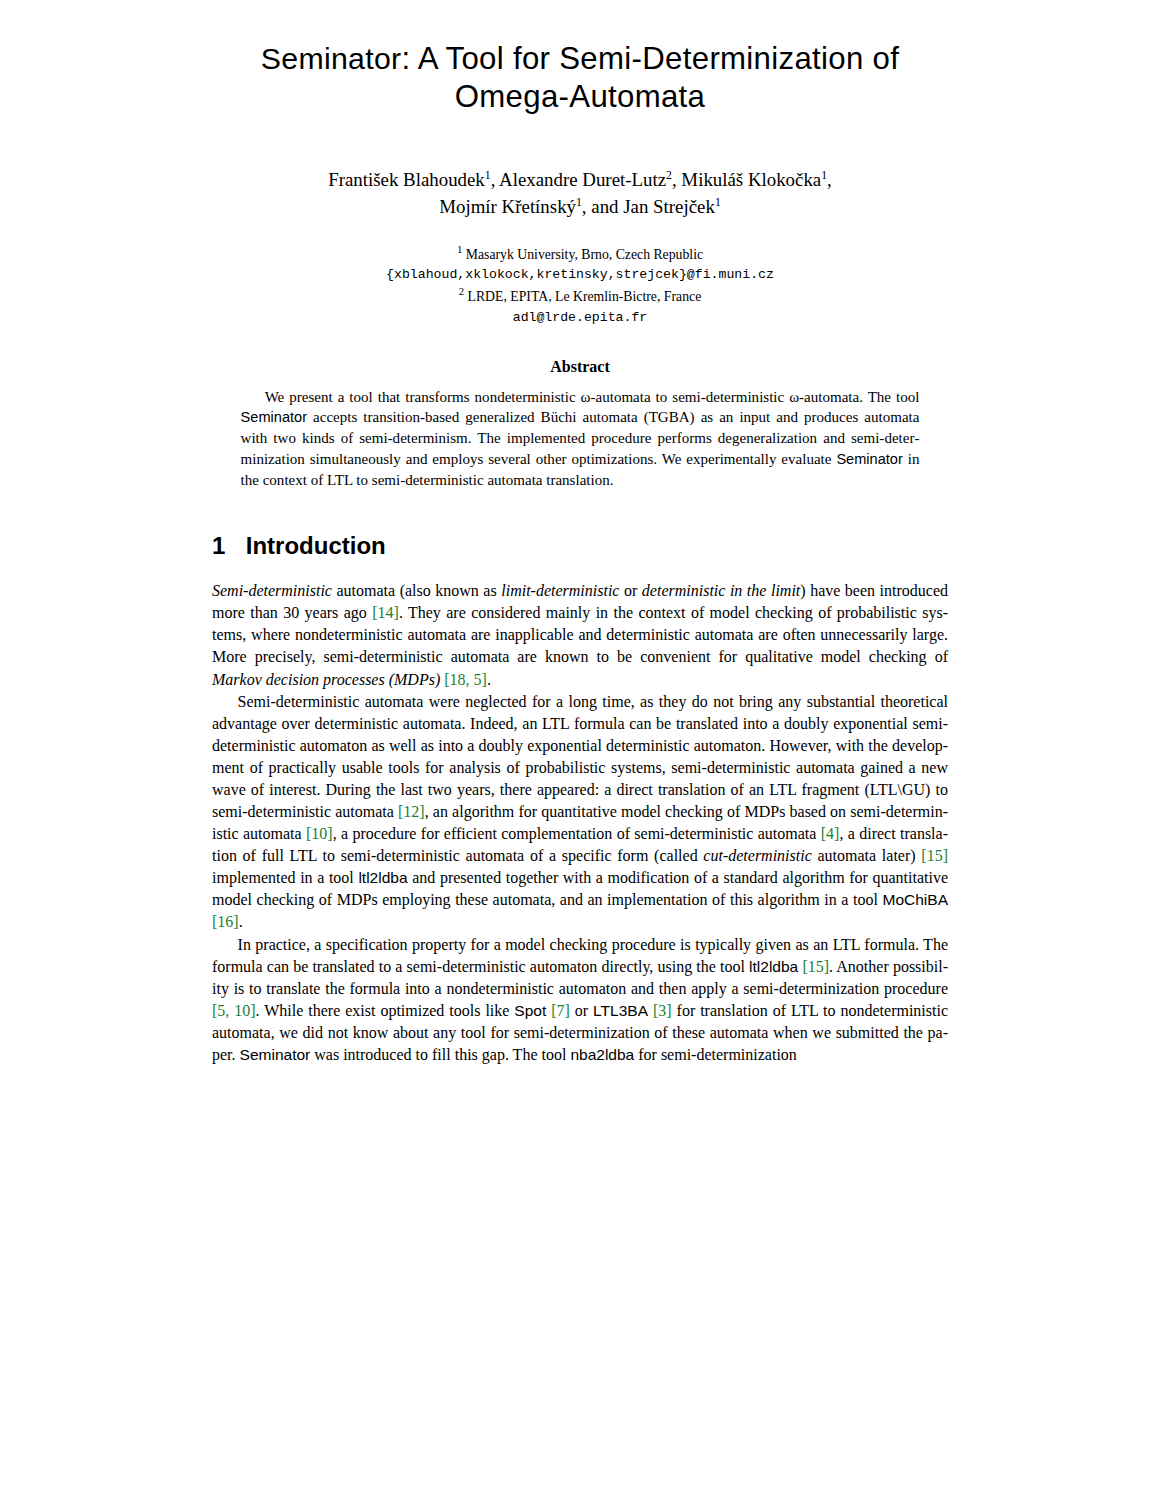Seminator: A Tool for Semi-Determinization of
Omega-Automata
František Blahoudek1, Alexandre Duret-Lutz2, Mikuláš Klokočka1,
Mojmír Křetínský1, and Jan Strejček1
1 Masaryk University, Brno, Czech Republic
{xblahoud,xklokock,kretinsky,strejcek}@fi.muni.cz
2 LRDE, EPITA, Le Kremlin-Bictre, France
adl@lrde.epita.fr
Abstract
We present a tool that transforms nondeterministic ω-automata to semi-deterministic ω-automata. The tool Seminator accepts transition-based generalized Büchi automata (TGBA) as an input and produces automata with two kinds of semi-determinism. The implemented procedure performs degeneralization and semi-determinization simultaneously and employs several other optimizations. We experimentally evaluate Seminator in the context of LTL to semi-deterministic automata translation.
1 Introduction
Semi-deterministic automata (also known as limit-deterministic or deterministic in the limit) have been introduced more than 30 years ago [14]. They are considered mainly in the context of model checking of probabilistic systems, where nondeterministic automata are inapplicable and deterministic automata are often unnecessarily large. More precisely, semi-deterministic automata are known to be convenient for qualitative model checking of Markov decision processes (MDPs) [18, 5].
Semi-deterministic automata were neglected for a long time, as they do not bring any substantial theoretical advantage over deterministic automata. Indeed, an LTL formula can be translated into a doubly exponential semi-deterministic automaton as well as into a doubly exponential deterministic automaton. However, with the development of practically usable tools for analysis of probabilistic systems, semi-deterministic automata gained a new wave of interest. During the last two years, there appeared: a direct translation of an LTL fragment (LTL\GU) to semi-deterministic automata [12], an algorithm for quantitative model checking of MDPs based on semi-deterministic automata [10], a procedure for efficient complementation of semi-deterministic automata [4], a direct translation of full LTL to semi-deterministic automata of a specific form (called cut-deterministic automata later) [15] implemented in a tool ltl2ldba and presented together with a modification of a standard algorithm for quantitative model checking of MDPs employing these automata, and an implementation of this algorithm in a tool MoChiBA [16].
In practice, a specification property for a model checking procedure is typically given as an LTL formula. The formula can be translated to a semi-deterministic automaton directly, using the tool ltl2ldba [15]. Another possibility is to translate the formula into a nondeterministic automaton and then apply a semi-determinization procedure [5, 10]. While there exist optimized tools like Spot [7] or LTL3BA [3] for translation of LTL to nondeterministic automata, we did not know about any tool for semi-determinization of these automata when we submitted the paper. Seminator was introduced to fill this gap. The tool nba2ldba for semi-determinization